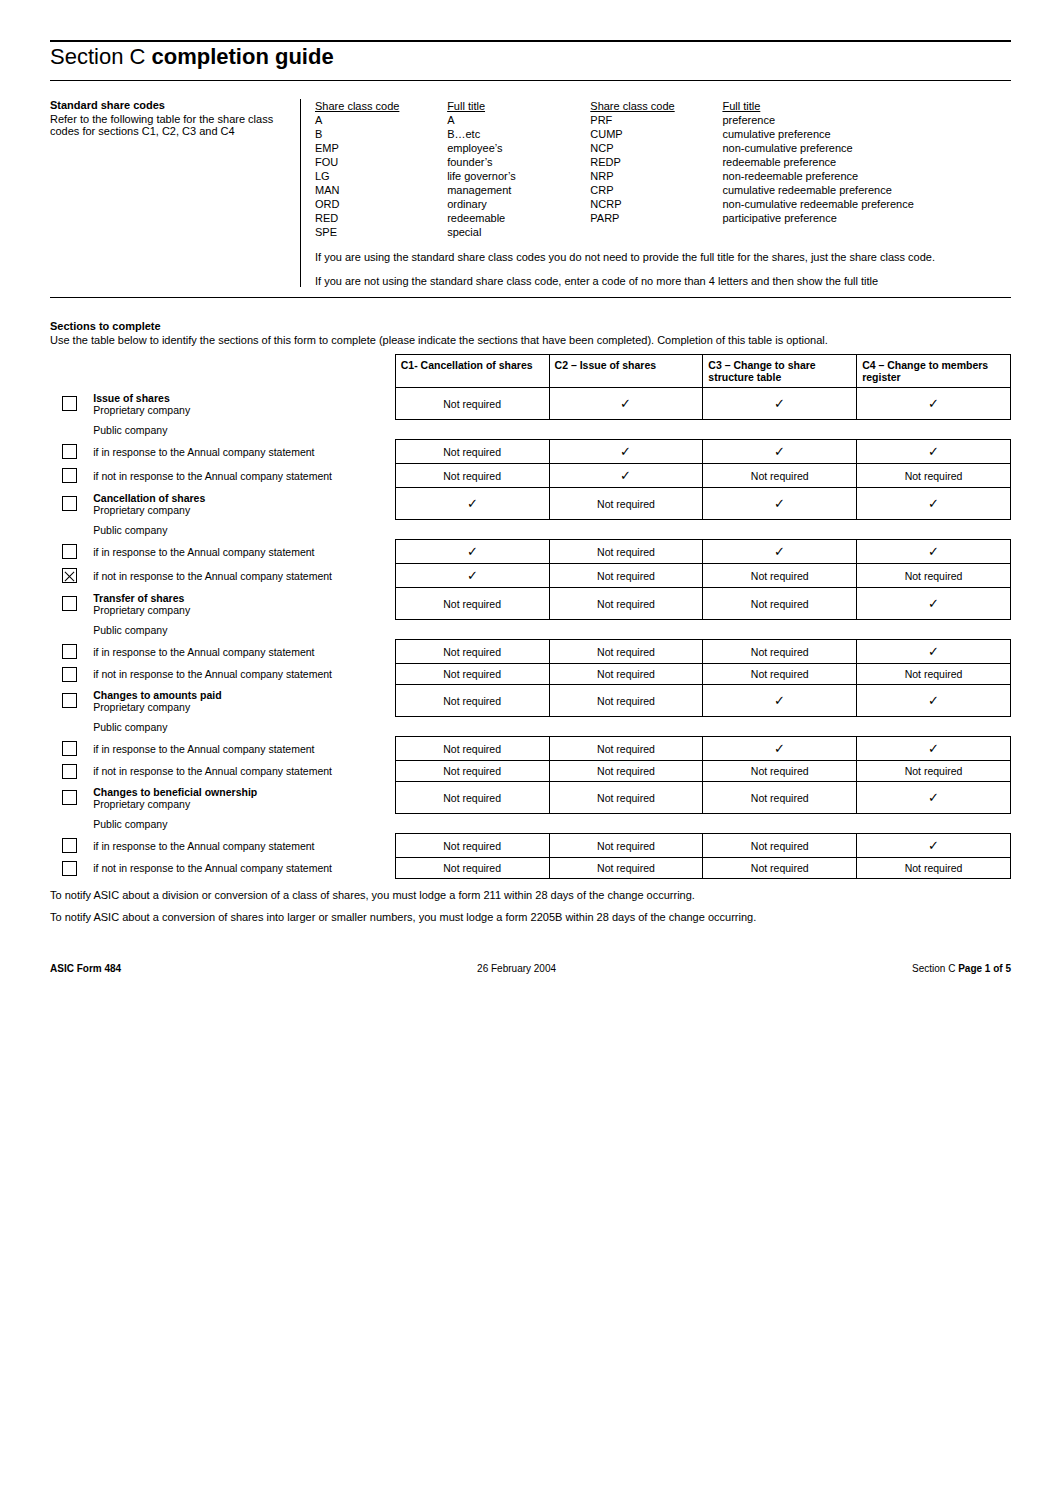Section C completion guide
Standard share codes Refer to the following table for the share class codes for sections C1, C2, C3 and C4
| Share class code | Full title | | Share class code | Full title |
| A | A | | PRF | preference |
| B | B…etc | | CUMP | cumulative preference |
| EMP | employee’s | | NCP | non-cumulative preference |
| FOU | founder’s | | REDP | redeemable preference |
| LG | life governor’s | | NRP | non-redeemable preference |
| MAN | management | | CRP | cumulative redeemable preference |
| ORD | ordinary | | NCRP | non-cumulative redeemable preference |
| RED | redeemable | | PARP | participative preference |
| SPE | special | | | |
If you are using the standard share class codes you do not need to provide the full title for the shares, just the share class code.
If you are not using the standard share class code, enter a code of no more than 4 letters and then show the full title
Sections to complete
Use the table below to identify the sections of this form to complete (please indicate the sections that have been completed). Completion of this table is optional.
| | | C1- Cancellation of shares | C2 – Issue of shares | C3 – Change to share structure table | C4 – Change to members register |
| --- | --- | --- | --- | --- | --- |
| | Issue of shares Proprietary company | Not required | ✓ | ✓ | ✓ |
| | Public company | | | | |
| | if in response to the Annual company statement | Not required | ✓ | ✓ | ✓ |
| | if not in response to the Annual company statement | Not required | ✓ | Not required | Not required |
| | Cancellation of shares Proprietary company | ✓ | Not required | ✓ | ✓ |
| | Public company | | | | |
| | if in response to the Annual company statement | ✓ | Not required | ✓ | ✓ |
| | if not in response to the Annual company statement | ✓ | Not required | Not required | Not required |
| | Transfer of shares Proprietary company | Not required | Not required | Not required | ✓ |
| | Public company | | | | |
| | if in response to the Annual company statement | Not required | Not required | Not required | ✓ |
| | if not in response to the Annual company statement | Not required | Not required | Not required | Not required |
| | Changes to amounts paid Proprietary company | Not required | Not required | ✓ | ✓ |
| | Public company | | | | |
| | if in response to the Annual company statement | Not required | Not required | ✓ | ✓ |
| | if not in response to the Annual company statement | Not required | Not required | Not required | Not required |
| | Changes to beneficial ownership Proprietary company | Not required | Not required | Not required | ✓ |
| | Public company | | | | |
| | if in response to the Annual company statement | Not required | Not required | Not required | ✓ |
| | if not in response to the Annual company statement | Not required | Not required | Not required | Not required |
To notify ASIC about a division or conversion of a class of shares, you must lodge a form 211 within 28 days of the change occurring.
To notify ASIC about a conversion of shares into larger or smaller numbers, you must lodge a form 2205B within 28 days of the change occurring.
ASIC Form 484
26 February 2004
Section C Page 1 of 5